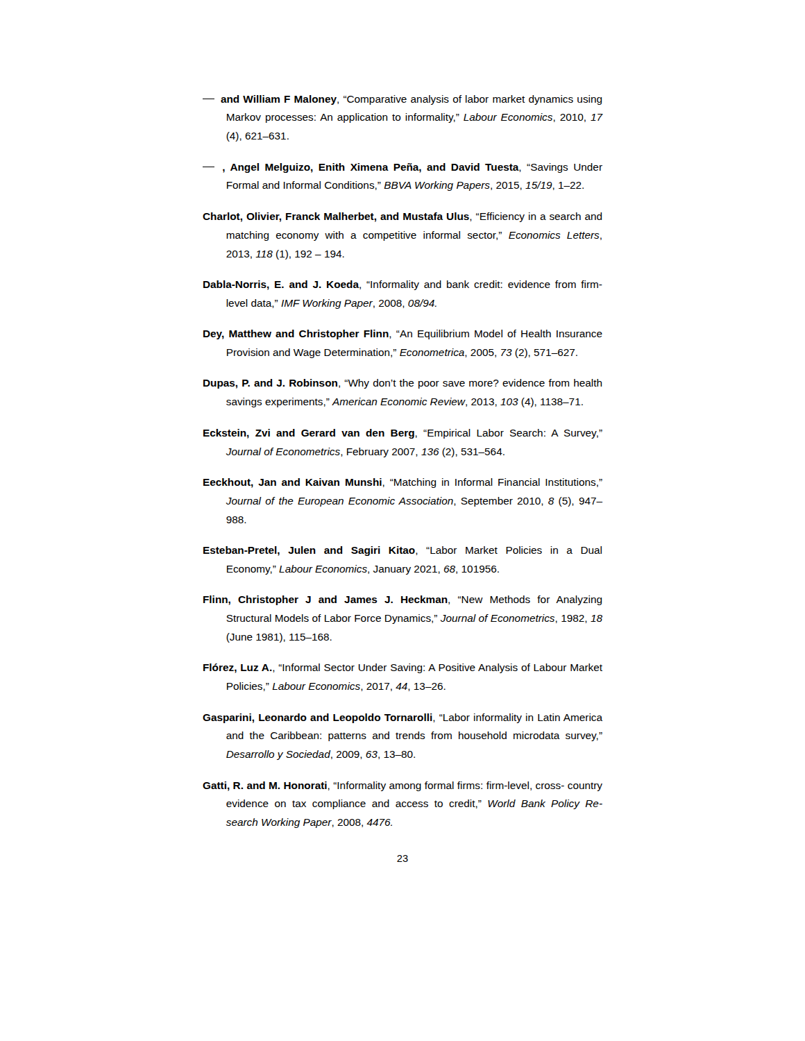and William F Maloney, “Comparative analysis of labor market dynamics using Markov processes: An application to informality,” Labour Economics, 2010, 17 (4), 621–631.
, Angel Melguizo, Enith Ximena Peña, and David Tuesta, “Savings Under Formal and Informal Conditions,” BBVA Working Papers, 2015, 15/19, 1–22.
Charlot, Olivier, Franck Malherbet, and Mustafa Ulus, “Efficiency in a search and matching economy with a competitive informal sector,” Economics Letters, 2013, 118 (1), 192 – 194.
Dabla-Norris, E. and J. Koeda, “Informality and bank credit: evidence from firm-level data,” IMF Working Paper, 2008, 08/94.
Dey, Matthew and Christopher Flinn, “An Equilibrium Model of Health Insurance Provision and Wage Determination,” Econometrica, 2005, 73 (2), 571–627.
Dupas, P. and J. Robinson, “Why don’t the poor save more? evidence from health savings experiments,” American Economic Review, 2013, 103 (4), 1138–71.
Eckstein, Zvi and Gerard van den Berg, “Empirical Labor Search: A Survey,” Journal of Econometrics, February 2007, 136 (2), 531–564.
Eeckhout, Jan and Kaivan Munshi, “Matching in Informal Financial Institutions,” Journal of the European Economic Association, September 2010, 8 (5), 947–988.
Esteban-Pretel, Julen and Sagiri Kitao, “Labor Market Policies in a Dual Economy,” Labour Economics, January 2021, 68, 101956.
Flinn, Christopher J and James J. Heckman, “New Methods for Analyzing Structural Models of Labor Force Dynamics,” Journal of Econometrics, 1982, 18 (June 1981), 115–168.
Flórez, Luz A., “Informal Sector Under Saving: A Positive Analysis of Labour Market Policies,” Labour Economics, 2017, 44, 13–26.
Gasparini, Leonardo and Leopoldo Tornarolli, “Labor informality in Latin America and the Caribbean: patterns and trends from household microdata survey,” Desarrollo y Sociedad, 2009, 63, 13–80.
Gatti, R. and M. Honorati, “Informality among formal firms: firm-level, cross- country evidence on tax compliance and access to credit,” World Bank Policy Re- search Working Paper, 2008, 4476.
23